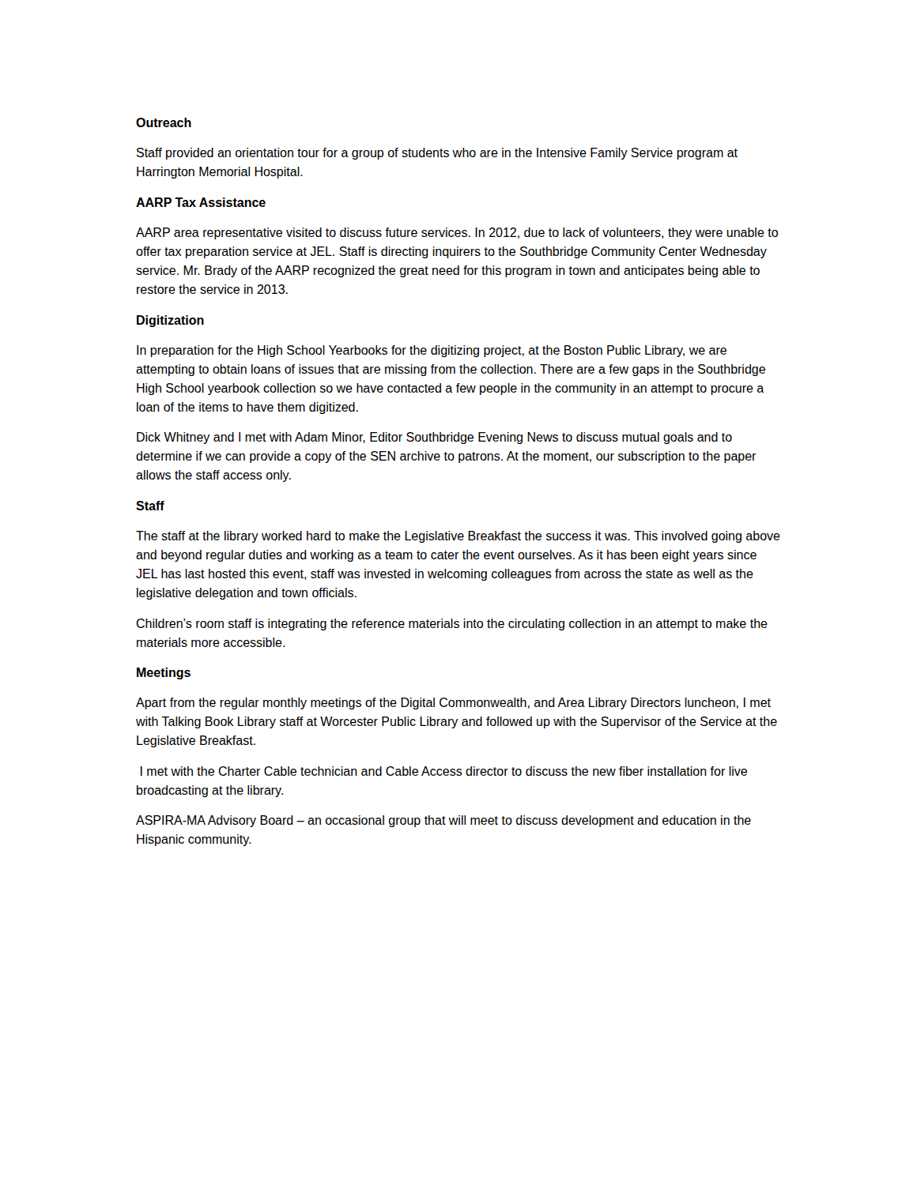Outreach
Staff provided an orientation tour for a group of students who are in the Intensive Family Service program at Harrington Memorial Hospital.
AARP Tax Assistance
AARP area representative visited to discuss future services. In 2012, due to lack of volunteers, they were unable to offer tax preparation service at JEL. Staff is directing inquirers to the Southbridge Community Center Wednesday service. Mr. Brady of the AARP recognized the great need for this program in town and anticipates being able to restore the service in 2013.
Digitization
In preparation for the High School Yearbooks for the digitizing project, at the Boston Public Library, we are attempting to obtain loans of issues that are missing from the collection. There are a few gaps in the Southbridge High School yearbook collection so we have contacted a few people in the community in an attempt to procure a loan of the items to have them digitized.
Dick Whitney and I met with Adam Minor, Editor Southbridge Evening News to discuss mutual goals and to determine if we can provide a copy of the SEN archive to patrons. At the moment, our subscription to the paper allows the staff access only.
Staff
The staff at the library worked hard to make the Legislative Breakfast the success it was. This involved going above and beyond regular duties and working as a team to cater the event ourselves. As it has been eight years since JEL has last hosted this event, staff was invested in welcoming colleagues from across the state as well as the legislative delegation and town officials.
Children’s room staff is integrating the reference materials into the circulating collection in an attempt to make the materials more accessible.
Meetings
Apart from the regular monthly meetings of the Digital Commonwealth, and Area Library Directors luncheon, I met with Talking Book Library staff at Worcester Public Library and followed up with the Supervisor of the Service at the Legislative Breakfast.
I met with the Charter Cable technician and Cable Access director to discuss the new fiber installation for live broadcasting at the library.
ASPIRA-MA Advisory Board – an occasional group that will meet to discuss development and education in the Hispanic community.